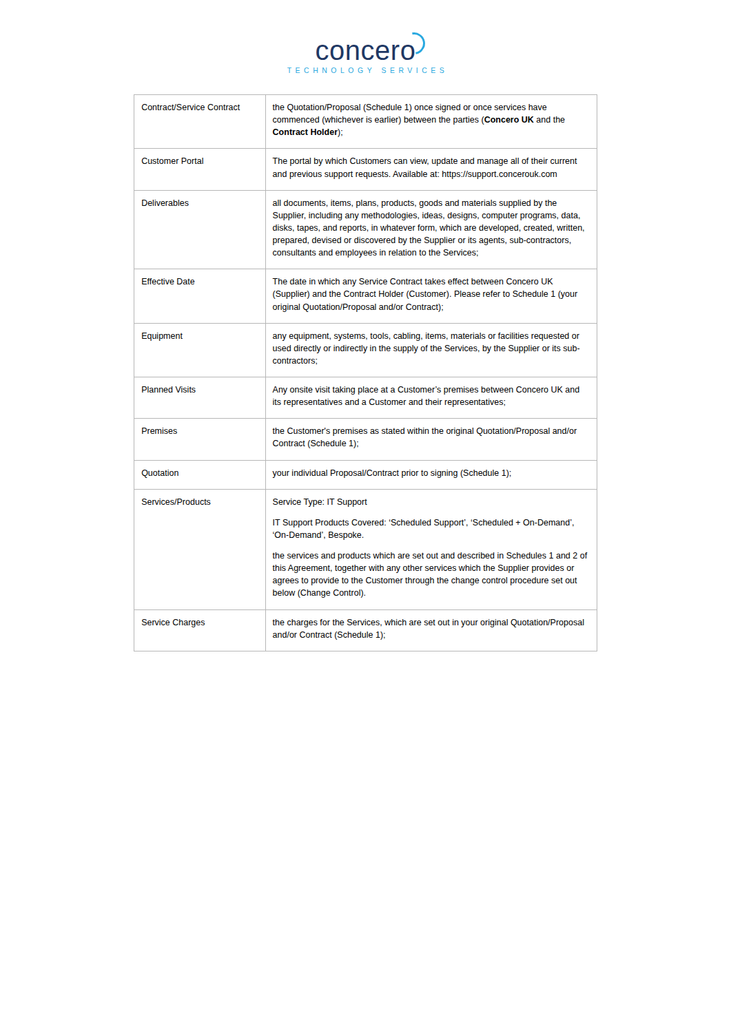concero
TECHNOLOGY SERVICES
| Contract/Service Contract | the Quotation/Proposal (Schedule 1) once signed or once services have commenced (whichever is earlier) between the parties ( Concero UK and the Contract Holder ); |
| Customer Portal | The portal by which Customers can view, update and manage all of their current and previous support requests. Available at: https://support.concerouk.com |
| Deliverables | all documents, items, plans, products, goods and materials supplied by the Supplier, including any methodologies, ideas, designs, computer programs, data, disks, tapes, and reports, in whatever form, which are developed, created, written, prepared, devised or discovered by the Supplier or its agents, sub-contractors, consultants and employees in relation to the Services; |
| Effective Date | The date in which any Service Contract takes effect between Concero UK (Supplier) and the Contract Holder (Customer). Please refer to Schedule 1 (your original Quotation/Proposal and/or Contract); |
| Equipment | any equipment, systems, tools, cabling, items, materials or facilities requested or used directly or indirectly in the supply of the Services, by the Supplier or its sub-contractors; |
| Planned Visits | Any onsite visit taking place at a Customer’s premises between Concero UK and its representatives and a Customer and their representatives; |
| Premises | the Customer's premises as stated within the original Quotation/Proposal and/or Contract (Schedule 1); |
| Quotation | your individual Proposal/Contract prior to signing (Schedule 1); |
| Services/Products | Service Type: IT Support IT Support Products Covered: ‘Scheduled Support’, ‘Scheduled + On-Demand’, ‘On-Demand’, Bespoke. the services and products which are set out and described in Schedules 1 and 2 of this Agreement, together with any other services which the Supplier provides or agrees to provide to the Customer through the change control procedure set out below (Change Control). |
| Service Charges | the charges for the Services, which are set out in your original Quotation/Proposal and/or Contract (Schedule 1); |